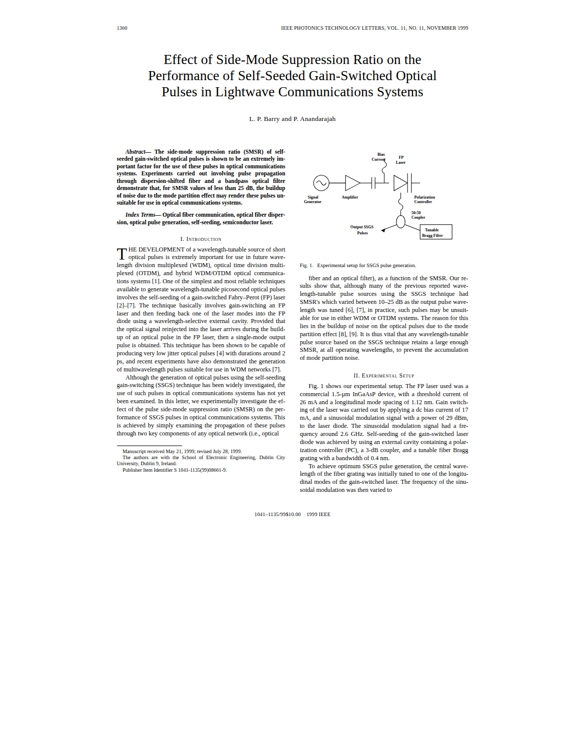1360 IEEE PHOTONICS TECHNOLOGY LETTERS, VOL. 11, NO. 11, NOVEMBER 1999
Effect of Side-Mode Suppression Ratio on the
Performance of Self-Seeded Gain-Switched Optical
Pulses in Lightwave Communications Systems
L. P. Barry and P. Anandarajah
Abstract— The side-mode suppression ratio (SMSR) of self-seeded gain-switched optical pulses is shown to be an extremely important factor for the use of these pulses in optical communications systems. Experiments carried out involving pulse propagation through dispersion-shifted fiber and a bandpass optical filter demonstrate that, for SMSR values of less than 25 dB, the buildup of noise due to the mode partition effect may render these pulses unsuitable for use in optical communications systems.
Index Terms— Optical fiber communication, optical fiber dispersion, optical pulse generation, self-seeding, semiconductor laser.
I. Introduction
THE DEVELOPMENT of a wavelength-tunable source of short optical pulses is extremely important for use in future wavelength division multiplexed (WDM), optical time division multiplexed (OTDM), and hybrid WDM/OTDM optical communications systems [1]. One of the simplest and most reliable techniques available to generate wavelength-tunable picosecond optical pulses involves the self-seeding of a gain-switched Fabry–Perot (FP) laser [2]–[7]. The technique basically involves gain-switching an FP laser and then feeding back one of the laser modes into the FP diode using a wavelength-selective external cavity. Provided that the optical signal reinjected into the laser arrives during the build-up of an optical pulse in the FP laser, then a single-mode output pulse is obtained. This technique has been shown to be capable of producing very low jitter optical pulses [4] with durations around 2 ps, and recent experiments have also demonstrated the generation of multiwavelength pulses suitable for use in WDM networks [7].
Although the generation of optical pulses using the self-seeding gain-switching (SSGS) technique has been widely investigated, the use of such pulses in optical communications systems has not yet been examined. In this letter, we experimentally investigate the effect of the pulse side-mode suppression ratio (SMSR) on the performance of SSGS pulses in optical communications systems. This is achieved by simply examining the propagation of these pulses through two key components of any optical network (i.e., optical
Manuscript received May 21, 1999; revised July 28, 1999.
The authors are with the School of Electronic Engineering, Dublin City University, Dublin 9, Ireland.
Publisher Item Identifier S 1041-1135(99)08661-9.
Bias Current FP Laser Signal Generator Amplifier Polarization Controller 50:50 Coupler Output SSGS Pulses Tunable Bragg Filter
Fig. 1. Experimental setup for SSGS pulse generation.
fiber and an optical filter), as a function of the SMSR. Our results show that, although many of the previous reported wavelength-tunable pulse sources using the SSGS technique had SMSR's which varied between 10–25 dB as the output pulse wavelength was tuned [6], [7], in practice, such pulses may be unsuitable for use in either WDM or OTDM systems. The reason for this lies in the buildup of noise on the optical pulses due to the mode partition effect [8], [9]. It is thus vital that any wavelength-tunable pulse source based on the SSGS technique retains a large enough SMSR, at all operating wavelengths, to prevent the accumulation of mode partition noise.
II. Experimental Setup
Fig. 1 shows our experimental setup. The FP laser used was a commercial 1.5-µm InGaAsP device, with a threshold current of 26 mA and a longitudinal mode spacing of 1.12 nm. Gain switching of the laser was carried out by applying a dc bias current of 17 mA, and a sinusoidal modulation signal with a power of 29 dBm, to the laser diode. The sinusoidal modulation signal had a frequency around 2.6 GHz. Self-seeding of the gain-switched laser diode was achieved by using an external cavity containing a polarization controller (PC), a 3-dB coupler, and a tunable fiber Bragg grating with a bandwidth of 0.4 nm.
To achieve optimum SSGS pulse generation, the central wavelength of the fiber grating was initially tuned to one of the longitudinal modes of the gain-switched laser. The frequency of the sinusoidal modulation was then varied to
1041–1135/99$10.00 1999 IEEE